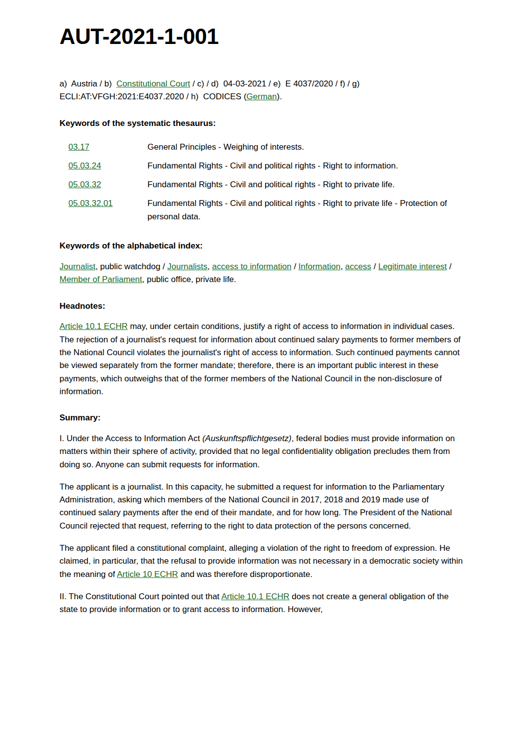AUT-2021-1-001
a) Austria / b) Constitutional Court / c) / d) 04-03-2021 / e) E 4037/2020 / f) / g) ECLI:AT:VFGH:2021:E4037.2020 / h) CODICES (German).
Keywords of the systematic thesaurus:
| 03.17 | General Principles - Weighing of interests. |
| 05.03.24 | Fundamental Rights - Civil and political rights - Right to information. |
| 05.03.32 | Fundamental Rights - Civil and political rights - Right to private life. |
| 05.03.32.01 | Fundamental Rights - Civil and political rights - Right to private life - Protection of personal data. |
Keywords of the alphabetical index:
Journalist, public watchdog / Journalists, access to information / Information, access / Legitimate interest / Member of Parliament, public office, private life.
Headnotes:
Article 10.1 ECHR may, under certain conditions, justify a right of access to information in individual cases. The rejection of a journalist's request for information about continued salary payments to former members of the National Council violates the journalist's right of access to information. Such continued payments cannot be viewed separately from the former mandate; therefore, there is an important public interest in these payments, which outweighs that of the former members of the National Council in the non-disclosure of information.
Summary:
I. Under the Access to Information Act (Auskunftspflichtgesetz), federal bodies must provide information on matters within their sphere of activity, provided that no legal confidentiality obligation precludes them from doing so. Anyone can submit requests for information.
The applicant is a journalist. In this capacity, he submitted a request for information to the Parliamentary Administration, asking which members of the National Council in 2017, 2018 and 2019 made use of continued salary payments after the end of their mandate, and for how long. The President of the National Council rejected that request, referring to the right to data protection of the persons concerned.
The applicant filed a constitutional complaint, alleging a violation of the right to freedom of expression. He claimed, in particular, that the refusal to provide information was not necessary in a democratic society within the meaning of Article 10 ECHR and was therefore disproportionate.
II. The Constitutional Court pointed out that Article 10.1 ECHR does not create a general obligation of the state to provide information or to grant access to information. However,